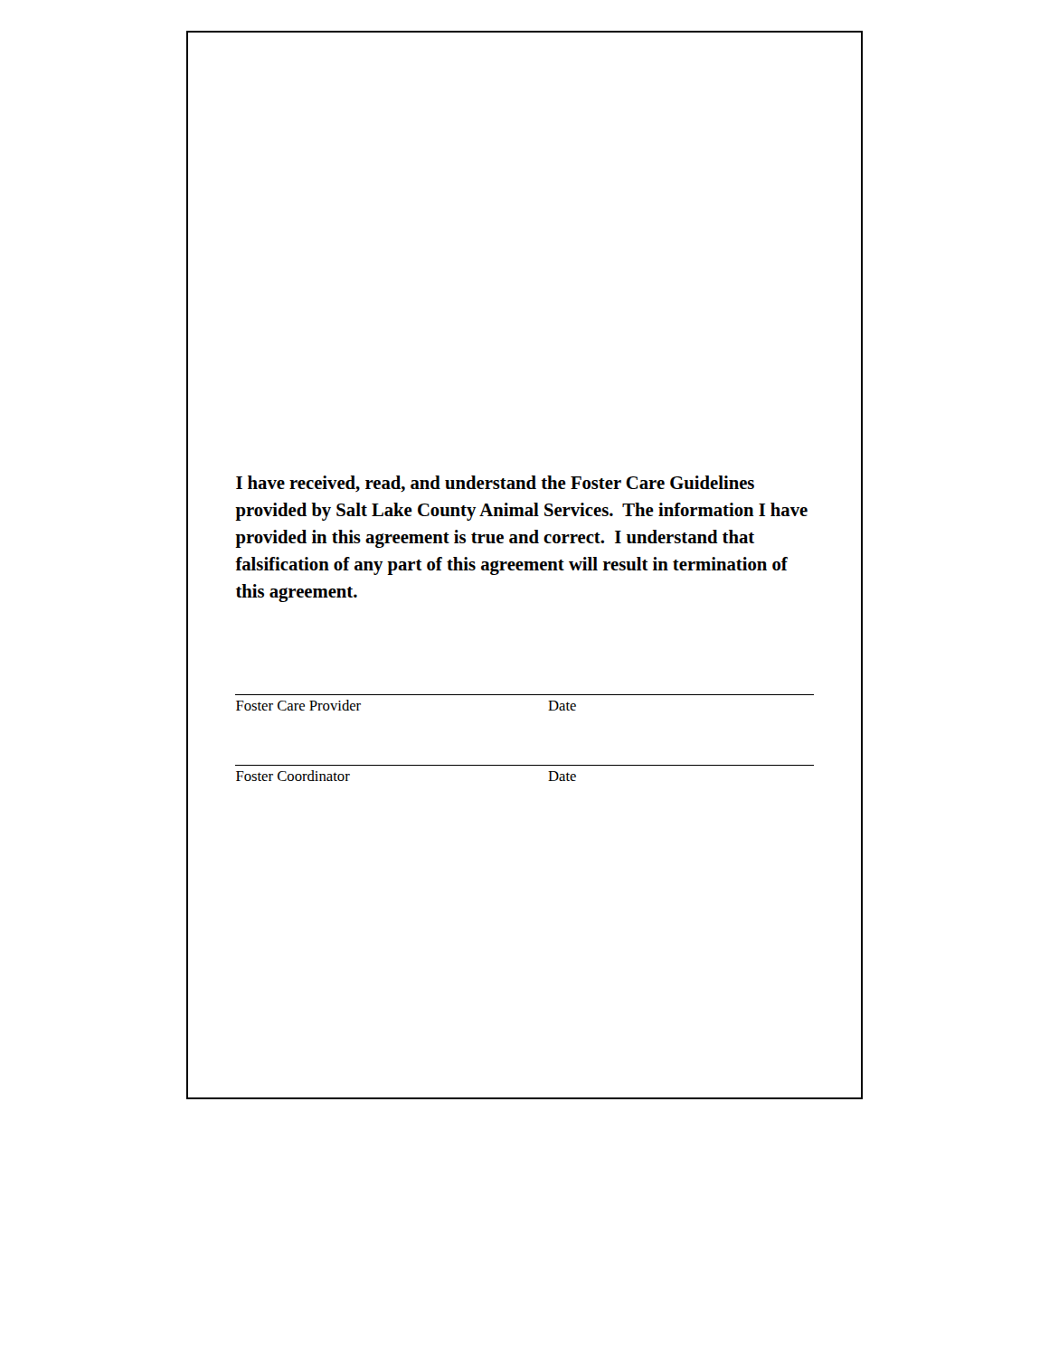I have received, read, and understand the Foster Care Guidelines provided by Salt Lake County Animal Services. The information I have provided in this agreement is true and correct. I understand that falsification of any part of this agreement will result in termination of this agreement.
Foster Care Provider Date
Foster Coordinator Date